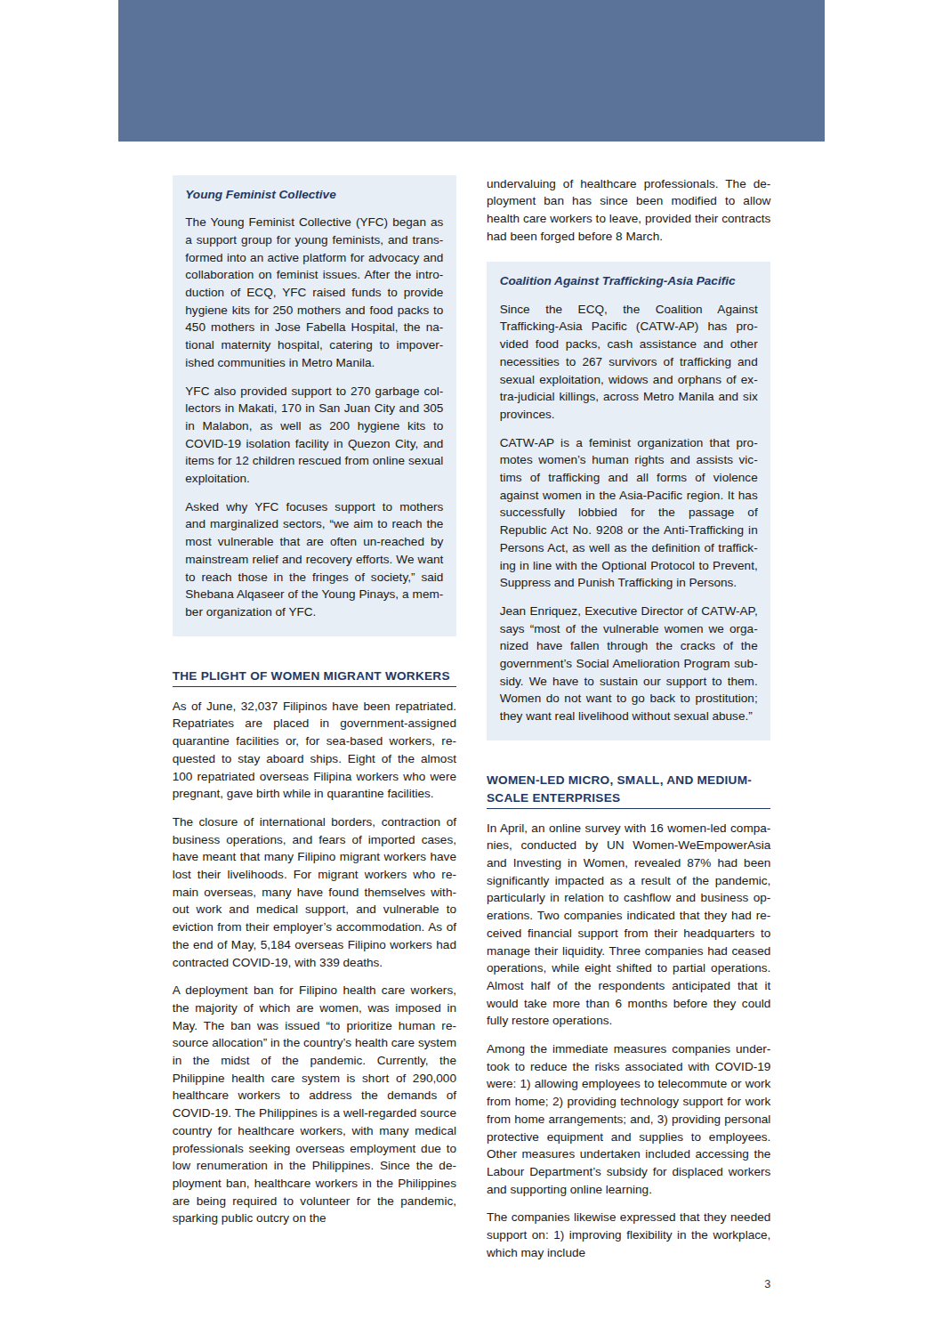Young Feminist Collective
The Young Feminist Collective (YFC) began as a support group for young feminists, and transformed into an active platform for advocacy and collaboration on feminist issues. After the introduction of ECQ, YFC raised funds to provide hygiene kits for 250 mothers and food packs to 450 mothers in Jose Fabella Hospital, the national maternity hospital, catering to impoverished communities in Metro Manila.
YFC also provided support to 270 garbage collectors in Makati, 170 in San Juan City and 305 in Malabon, as well as 200 hygiene kits to COVID-19 isolation facility in Quezon City, and items for 12 children rescued from online sexual exploitation.
Asked why YFC focuses support to mothers and marginalized sectors, “we aim to reach the most vulnerable that are often un-reached by mainstream relief and recovery efforts. We want to reach those in the fringes of society,” said Shebana Alqaseer of the Young Pinays, a member organization of YFC.
The plight of women migrant workers
As of June, 32,037 Filipinos have been repatriated. Repatriates are placed in government-assigned quarantine facilities or, for sea-based workers, requested to stay aboard ships. Eight of the almost 100 repatriated overseas Filipina workers who were pregnant, gave birth while in quarantine facilities.
The closure of international borders, contraction of business operations, and fears of imported cases, have meant that many Filipino migrant workers have lost their livelihoods. For migrant workers who remain overseas, many have found themselves without work and medical support, and vulnerable to eviction from their employer’s accommodation. As of the end of May, 5,184 overseas Filipino workers had contracted COVID-19, with 339 deaths.
A deployment ban for Filipino health care workers, the majority of which are women, was imposed in May. The ban was issued “to prioritize human resource allocation” in the country’s health care system in the midst of the pandemic. Currently, the Philippine health care system is short of 290,000 healthcare workers to address the demands of COVID-19. The Philippines is a well-regarded source country for healthcare workers, with many medical professionals seeking overseas employment due to low renumeration in the Philippines. Since the deployment ban, healthcare workers in the Philippines are being required to volunteer for the pandemic, sparking public outcry on the
undervaluing of healthcare professionals. The deployment ban has since been modified to allow health care workers to leave, provided their contracts had been forged before 8 March.
Coalition Against Trafficking-Asia Pacific
Since the ECQ, the Coalition Against Trafficking-Asia Pacific (CATW-AP) has provided food packs, cash assistance and other necessities to 267 survivors of trafficking and sexual exploitation, widows and orphans of extra-judicial killings, across Metro Manila and six provinces.
CATW-AP is a feminist organization that promotes women’s human rights and assists victims of trafficking and all forms of violence against women in the Asia-Pacific region. It has successfully lobbied for the passage of Republic Act No. 9208 or the Anti-Trafficking in Persons Act, as well as the definition of trafficking in line with the Optional Protocol to Prevent, Suppress and Punish Trafficking in Persons.
Jean Enriquez, Executive Director of CATW-AP, says “most of the vulnerable women we organized have fallen through the cracks of the government’s Social Amelioration Program subsidy. We have to sustain our support to them. Women do not want to go back to prostitution; they want real livelihood without sexual abuse.”
Women-led micro, small, and medium-scale enterprises
In April, an online survey with 16 women-led companies, conducted by UN Women-WeEmpowerAsia and Investing in Women, revealed 87% had been significantly impacted as a result of the pandemic, particularly in relation to cashflow and business operations. Two companies indicated that they had received financial support from their headquarters to manage their liquidity. Three companies had ceased operations, while eight shifted to partial operations. Almost half of the respondents anticipated that it would take more than 6 months before they could fully restore operations.
Among the immediate measures companies undertook to reduce the risks associated with COVID-19 were: 1) allowing employees to telecommute or work from home; 2) providing technology support for work from home arrangements; and, 3) providing personal protective equipment and supplies to employees. Other measures undertaken included accessing the Labour Department’s subsidy for displaced workers and supporting online learning.
The companies likewise expressed that they needed support on: 1) improving flexibility in the workplace, which may include
3